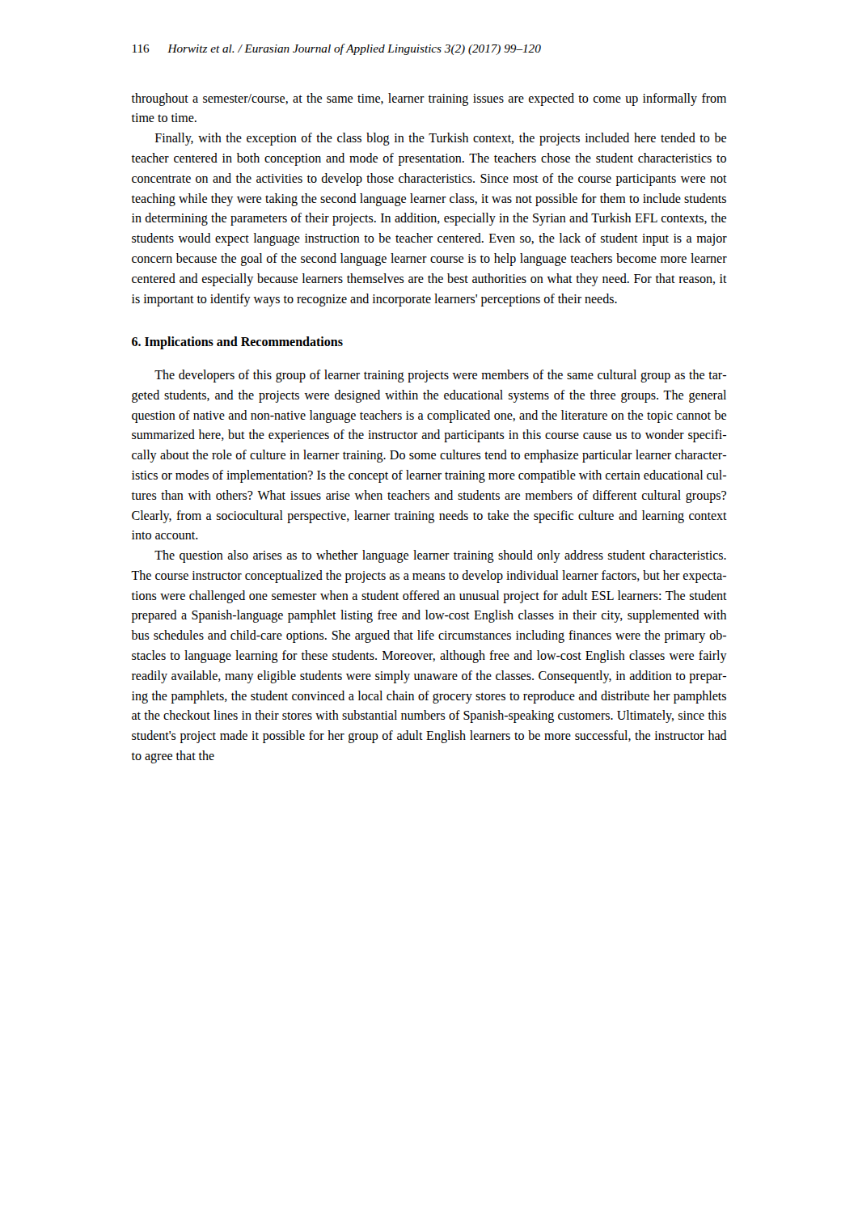116 Horwitz et al. / Eurasian Journal of Applied Linguistics 3(2) (2017) 99–120
throughout a semester/course, at the same time, learner training issues are expected to come up informally from time to time.
Finally, with the exception of the class blog in the Turkish context, the projects included here tended to be teacher centered in both conception and mode of presentation. The teachers chose the student characteristics to concentrate on and the activities to develop those characteristics. Since most of the course participants were not teaching while they were taking the second language learner class, it was not possible for them to include students in determining the parameters of their projects. In addition, especially in the Syrian and Turkish EFL contexts, the students would expect language instruction to be teacher centered. Even so, the lack of student input is a major concern because the goal of the second language learner course is to help language teachers become more learner centered and especially because learners themselves are the best authorities on what they need. For that reason, it is important to identify ways to recognize and incorporate learners' perceptions of their needs.
6. Implications and Recommendations
The developers of this group of learner training projects were members of the same cultural group as the targeted students, and the projects were designed within the educational systems of the three groups. The general question of native and non-native language teachers is a complicated one, and the literature on the topic cannot be summarized here, but the experiences of the instructor and participants in this course cause us to wonder specifically about the role of culture in learner training. Do some cultures tend to emphasize particular learner characteristics or modes of implementation? Is the concept of learner training more compatible with certain educational cultures than with others? What issues arise when teachers and students are members of different cultural groups? Clearly, from a sociocultural perspective, learner training needs to take the specific culture and learning context into account.
The question also arises as to whether language learner training should only address student characteristics. The course instructor conceptualized the projects as a means to develop individual learner factors, but her expectations were challenged one semester when a student offered an unusual project for adult ESL learners: The student prepared a Spanish-language pamphlet listing free and low-cost English classes in their city, supplemented with bus schedules and child-care options. She argued that life circumstances including finances were the primary obstacles to language learning for these students. Moreover, although free and low-cost English classes were fairly readily available, many eligible students were simply unaware of the classes. Consequently, in addition to preparing the pamphlets, the student convinced a local chain of grocery stores to reproduce and distribute her pamphlets at the checkout lines in their stores with substantial numbers of Spanish-speaking customers. Ultimately, since this student's project made it possible for her group of adult English learners to be more successful, the instructor had to agree that the